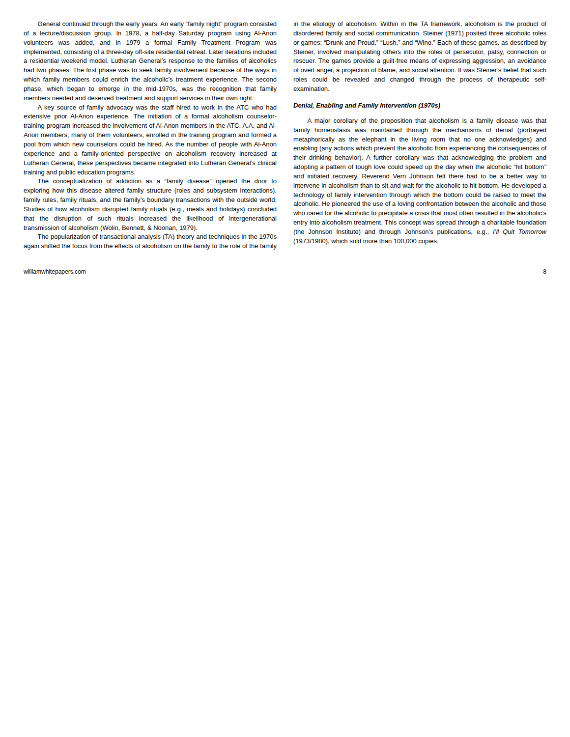General continued through the early years. An early “family night” program consisted of a lecture/discussion group. In 1978, a half-day Saturday program using Al-Anon volunteers was added, and in 1979 a formal Family Treatment Program was implemented, consisting of a three-day off-site residential retreat. Later iterations included a residential weekend model. Lutheran General’s response to the families of alcoholics had two phases. The first phase was to seek family involvement because of the ways in which family members could enrich the alcoholic’s treatment experience. The second phase, which began to emerge in the mid-1970s, was the recognition that family members needed and deserved treatment and support services in their own right.
A key source of family advocacy was the staff hired to work in the ATC who had extensive prior Al-Anon experience. The initiation of a formal alcoholism counselor-training program increased the involvement of Al-Anon members in the ATC. A.A. and Al-Anon members, many of them volunteers, enrolled in the training program and formed a pool from which new counselors could be hired. As the number of people with Al-Anon experience and a family-oriented perspective on alcoholism recovery increased at Lutheran General, these perspectives became integrated into Lutheran General’s clinical training and public education programs.
The conceptualization of addiction as a “family disease” opened the door to exploring how this disease altered family structure (roles and subsystem interactions), family rules, family rituals, and the family’s boundary transactions with the outside world. Studies of how alcoholism disrupted family rituals (e.g., meals and holidays) concluded that the disruption of such rituals increased the likelihood of intergenerational transmission of alcoholism (Wolin, Bennett, & Noonan, 1979).
The popularization of transactional analysis (TA) theory and techniques in the 1970s again shifted the focus from the effects of alcoholism on the family to the role of the family in the etiology of alcoholism. Within in the TA framework, alcoholism is the product of disordered family and social communication. Steiner (1971) posited three alcoholic roles or games: “Drunk and Proud,” “Lush,” and “Wino.” Each of these games, as described by Steiner, involved manipulating others into the roles of persecutor, patsy, connection or rescuer. The games provide a guilt-free means of expressing aggression, an avoidance of overt anger, a projection of blame, and social attention. It was Steiner’s belief that such roles could be revealed and changed through the process of therapeutic self-examination.
Denial, Enabling and Family Intervention (1970s)
A major corollary of the proposition that alcoholism is a family disease was that family homeostasis was maintained through the mechanisms of denial (portrayed metaphorically as the elephant in the living room that no one acknowledges) and enabling (any actions which prevent the alcoholic from experiencing the consequences of their drinking behavior). A further corollary was that acknowledging the problem and adopting a pattern of tough love could speed up the day when the alcoholic “hit bottom” and initiated recovery. Reverend Vern Johnson felt there had to be a better way to intervene in alcoholism than to sit and wait for the alcoholic to hit bottom. He developed a technology of family intervention through which the bottom could be raised to meet the alcoholic. He pioneered the use of a loving confrontation between the alcoholic and those who cared for the alcoholic to precipitate a crisis that most often resulted in the alcoholic’s entry into alcoholism treatment. This concept was spread through a charitable foundation (the Johnson Institute) and through Johnson’s publications, e.g., I’ll Quit Tomorrow (1973/1980), which sold more than 100,000 copies.
williamwhitepapers.com
8